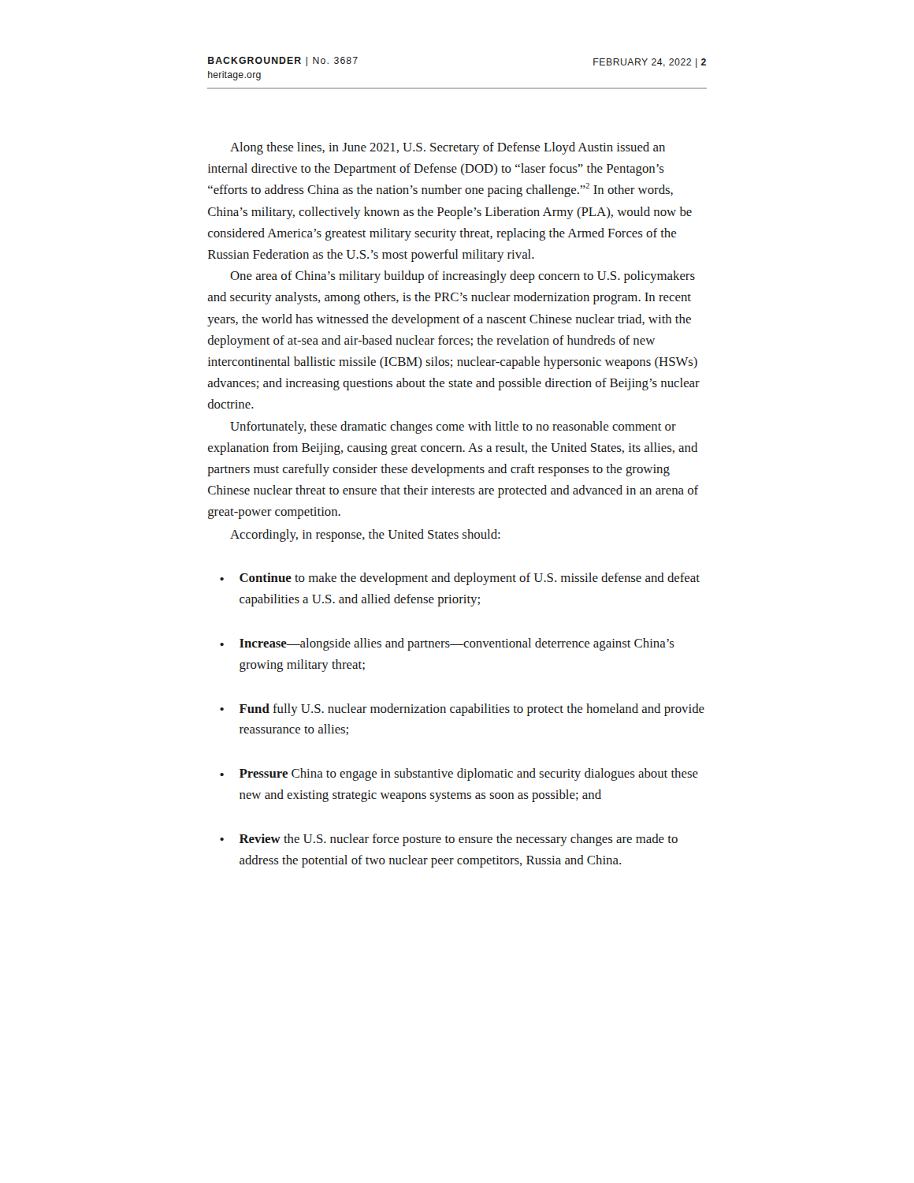BACKGROUNDER | No. 3687
heritage.org
FEBRUARY 24, 2022 | 2
Along these lines, in June 2021, U.S. Secretary of Defense Lloyd Austin issued an internal directive to the Department of Defense (DOD) to “laser focus” the Pentagon’s “efforts to address China as the nation’s number one pacing challenge.”2 In other words, China’s military, collectively known as the People’s Liberation Army (PLA), would now be considered America’s greatest military security threat, replacing the Armed Forces of the Russian Federation as the U.S.’s most powerful military rival.
One area of China’s military buildup of increasingly deep concern to U.S. policymakers and security analysts, among others, is the PRC’s nuclear modernization program. In recent years, the world has witnessed the development of a nascent Chinese nuclear triad, with the deployment of at-sea and air-based nuclear forces; the revelation of hundreds of new intercontinental ballistic missile (ICBM) silos; nuclear-capable hypersonic weapons (HSWs) advances; and increasing questions about the state and possible direction of Beijing’s nuclear doctrine.
Unfortunately, these dramatic changes come with little to no reasonable comment or explanation from Beijing, causing great concern. As a result, the United States, its allies, and partners must carefully consider these developments and craft responses to the growing Chinese nuclear threat to ensure that their interests are protected and advanced in an arena of great-power competition.
Accordingly, in response, the United States should:
Continue to make the development and deployment of U.S. missile defense and defeat capabilities a U.S. and allied defense priority;
Increase—alongside allies and partners—conventional deterrence against China’s growing military threat;
Fund fully U.S. nuclear modernization capabilities to protect the homeland and provide reassurance to allies;
Pressure China to engage in substantive diplomatic and security dialogues about these new and existing strategic weapons systems as soon as possible; and
Review the U.S. nuclear force posture to ensure the necessary changes are made to address the potential of two nuclear peer competitors, Russia and China.